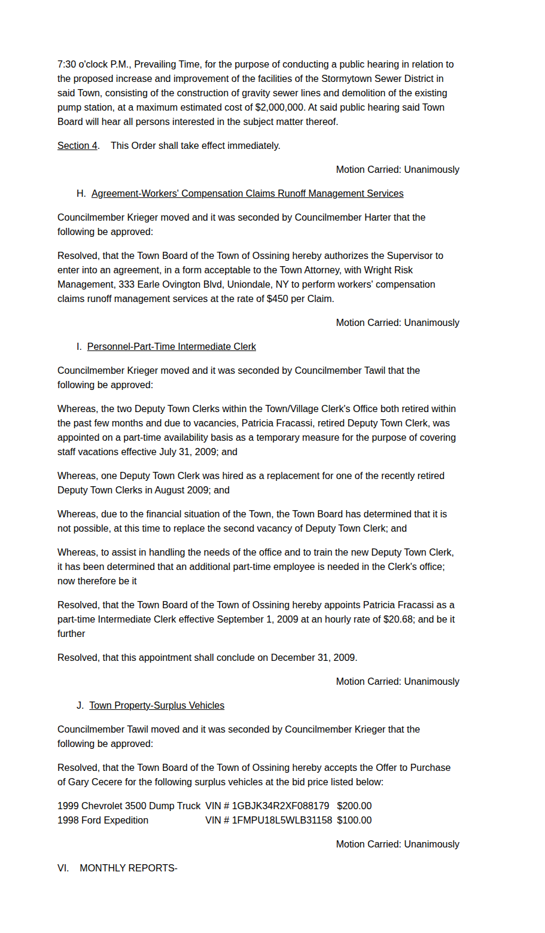7:30 o'clock P.M., Prevailing Time, for the purpose of conducting a public hearing in relation to the proposed increase and improvement of the facilities of the Stormytown Sewer District in said Town, consisting of the construction of gravity sewer lines and demolition of the existing pump station, at a maximum estimated cost of $2,000,000. At said public hearing said Town Board will hear all persons interested in the subject matter thereof.
Section 4. This Order shall take effect immediately.
Motion Carried: Unanimously
H. Agreement-Workers' Compensation Claims Runoff Management Services
Councilmember Krieger moved and it was seconded by Councilmember Harter that the following be approved:
Resolved, that the Town Board of the Town of Ossining hereby authorizes the Supervisor to enter into an agreement, in a form acceptable to the Town Attorney, with Wright Risk Management, 333 Earle Ovington Blvd, Uniondale, NY to perform workers' compensation claims runoff management services at the rate of $450 per Claim.
Motion Carried: Unanimously
I. Personnel-Part-Time Intermediate Clerk
Councilmember Krieger moved and it was seconded by Councilmember Tawil that the following be approved:
Whereas, the two Deputy Town Clerks within the Town/Village Clerk's Office both retired within the past few months and due to vacancies, Patricia Fracassi, retired Deputy Town Clerk, was appointed on a part-time availability basis as a temporary measure for the purpose of covering staff vacations effective July 31, 2009; and
Whereas, one Deputy Town Clerk was hired as a replacement for one of the recently retired Deputy Town Clerks in August 2009; and
Whereas, due to the financial situation of the Town, the Town Board has determined that it is not possible, at this time to replace the second vacancy of Deputy Town Clerk; and
Whereas, to assist in handling the needs of the office and to train the new Deputy Town Clerk, it has been determined that an additional part-time employee is needed in the Clerk's office; now therefore be it
Resolved, that the Town Board of the Town of Ossining hereby appoints Patricia Fracassi as a part-time Intermediate Clerk effective September 1, 2009 at an hourly rate of $20.68; and be it further
Resolved, that this appointment shall conclude on December 31, 2009.
Motion Carried: Unanimously
J. Town Property-Surplus Vehicles
Councilmember Tawil moved and it was seconded by Councilmember Krieger that the following be approved:
Resolved, that the Town Board of the Town of Ossining hereby accepts the Offer to Purchase of Gary Cecere for the following surplus vehicles at the bid price listed below:
| 1999 Chevrolet 3500 Dump Truck | VIN # 1GBJK34R2XF088179 | $200.00 |
| 1998 Ford Expedition | VIN # 1FMPU18L5WLB31158 | $100.00 |
Motion Carried: Unanimously
VI. MONTHLY REPORTS-